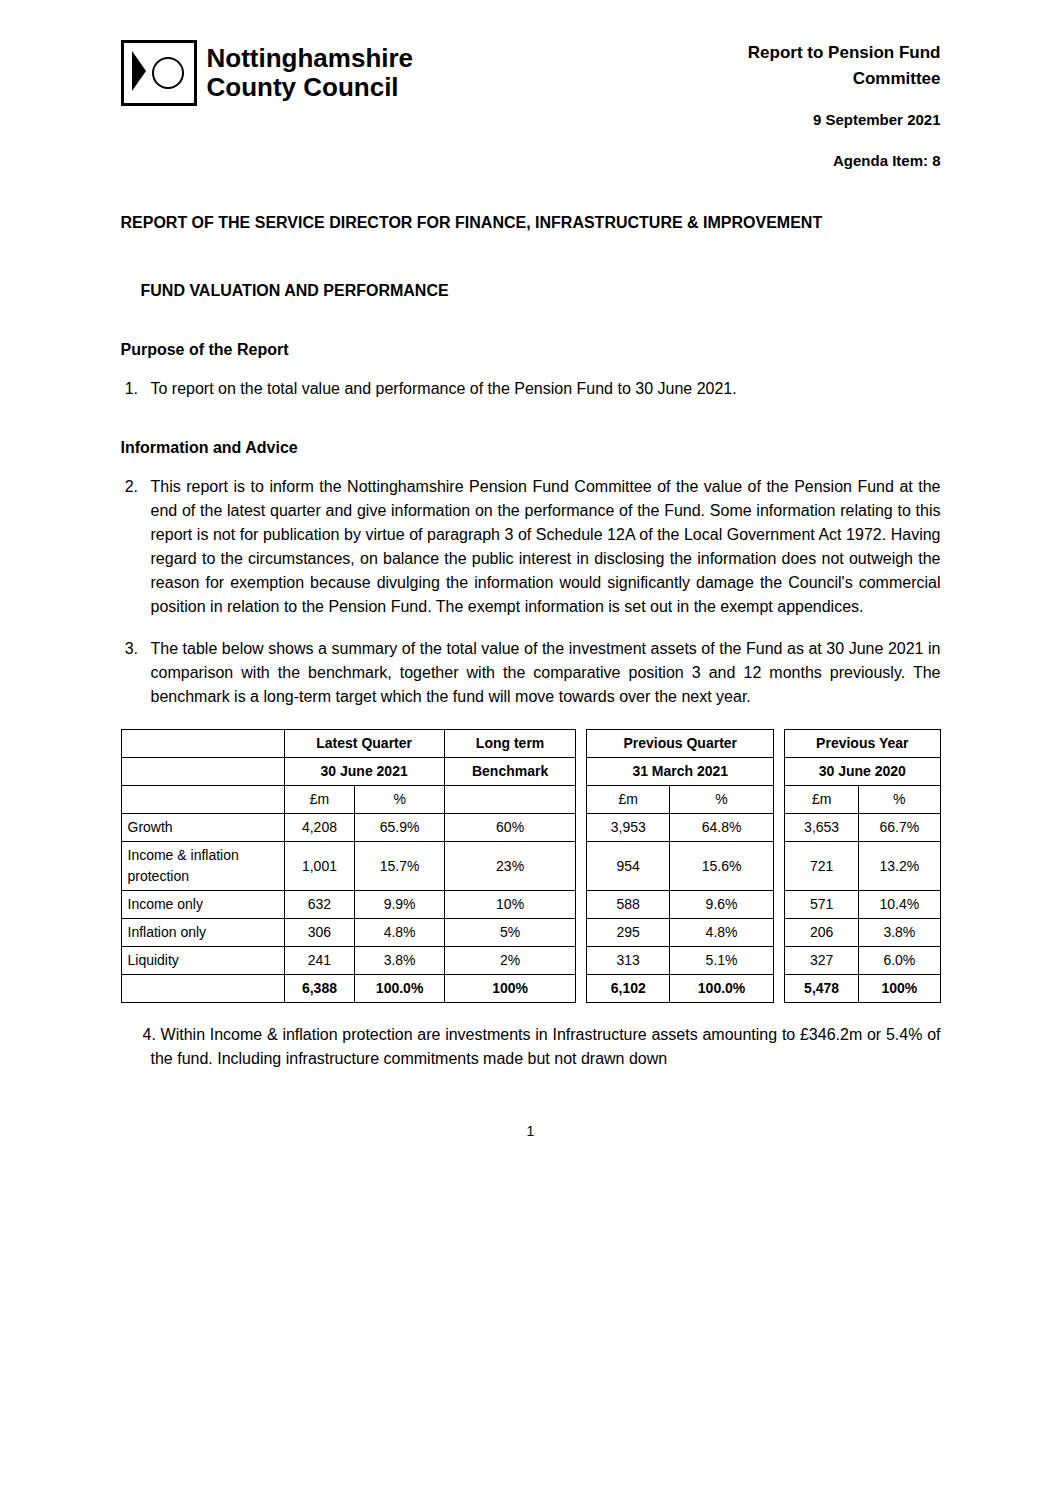Nottinghamshire
County Council
Report to Pension Fund
Committee
9 September 2021
Agenda Item: 8
REPORT OF THE SERVICE DIRECTOR FOR FINANCE, INFRASTRUCTURE & IMPROVEMENT
FUND VALUATION AND PERFORMANCE
Purpose of the Report
To report on the total value and performance of the Pension Fund to 30 June 2021.
Information and Advice
This report is to inform the Nottinghamshire Pension Fund Committee of the value of the Pension Fund at the end of the latest quarter and give information on the performance of the Fund. Some information relating to this report is not for publication by virtue of paragraph 3 of Schedule 12A of the Local Government Act 1972. Having regard to the circumstances, on balance the public interest in disclosing the information does not outweigh the reason for exemption because divulging the information would significantly damage the Council's commercial position in relation to the Pension Fund. The exempt information is set out in the exempt appendices.
The table below shows a summary of the total value of the investment assets of the Fund as at 30 June 2021 in comparison with the benchmark, together with the comparative position 3 and 12 months previously. The benchmark is a long-term target which the fund will move towards over the next year.
| | Latest Quarter | Long term | | Previous Quarter | | Previous Year |
| | 30 June 2021 | Benchmark | | 31 March 2021 | | 30 June 2020 |
| | £m | % | | | £m | % | | £m | % |
| Growth | 4,208 | 65.9% | 60% | | 3,953 | 64.8% | | 3,653 | 66.7% |
| Income & inflation protection | 1,001 | 15.7% | 23% | | 954 | 15.6% | | 721 | 13.2% |
| Income only | 632 | 9.9% | 10% | | 588 | 9.6% | | 571 | 10.4% |
| Inflation only | 306 | 4.8% | 5% | | 295 | 4.8% | | 206 | 3.8% |
| Liquidity | 241 | 3.8% | 2% | | 313 | 5.1% | | 327 | 6.0% |
| | 6,388 | 100.0% | 100% | | 6,102 | 100.0% | | 5,478 | 100% |
4. Within Income & inflation protection are investments in Infrastructure assets amounting to £346.2m or 5.4% of the fund. Including infrastructure commitments made but not drawn down
1